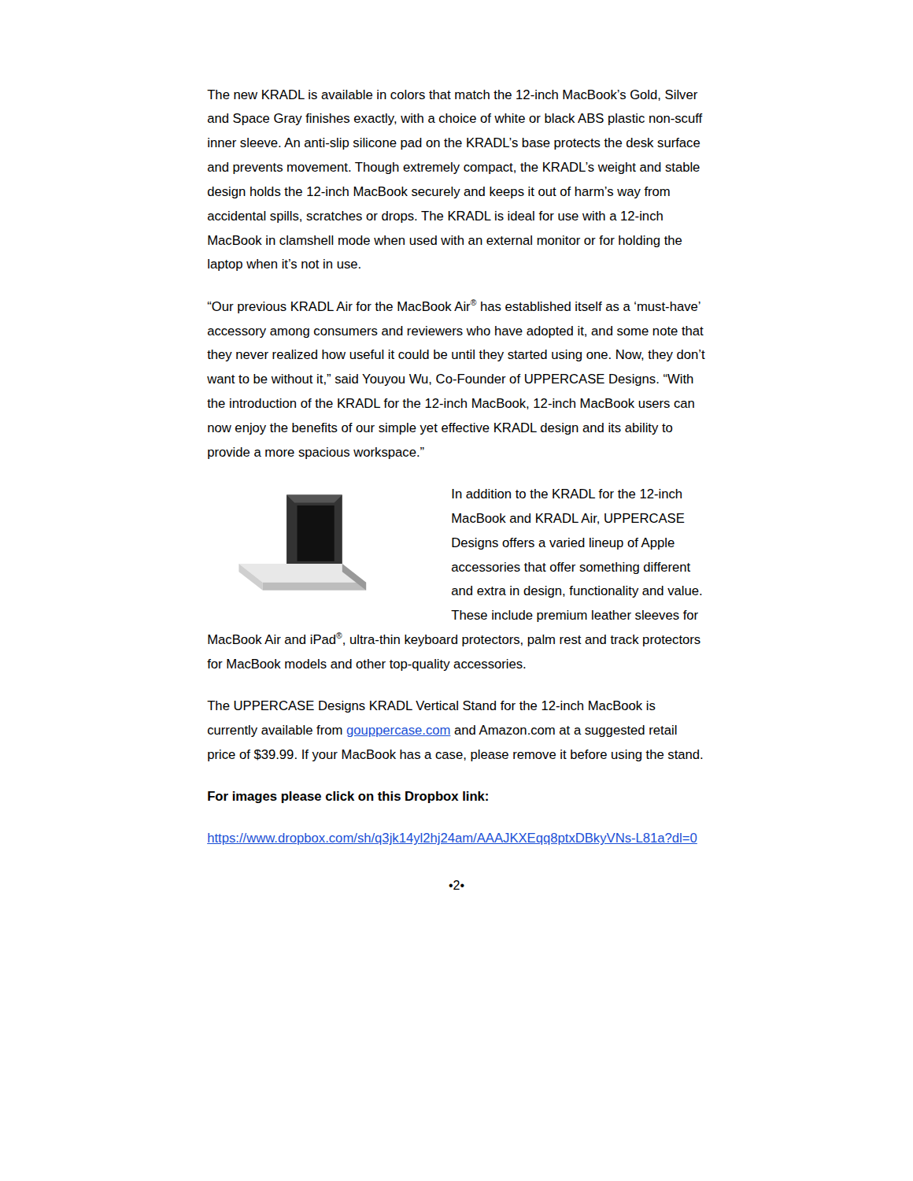The new KRADL is available in colors that match the 12-inch MacBook’s Gold, Silver and Space Gray finishes exactly, with a choice of white or black ABS plastic non-scuff inner sleeve. An anti-slip silicone pad on the KRADL’s base protects the desk surface and prevents movement. Though extremely compact, the KRADL’s weight and stable design holds the 12-inch MacBook securely and keeps it out of harm’s way from accidental spills, scratches or drops. The KRADL is ideal for use with a 12-inch MacBook in clamshell mode when used with an external monitor or for holding the laptop when it’s not in use.
“Our previous KRADL Air for the MacBook Air® has established itself as a ‘must-have’ accessory among consumers and reviewers who have adopted it, and some note that they never realized how useful it could be until they started using one. Now, they don’t want to be without it,” said Youyou Wu, Co-Founder of UPPERCASE Designs. “With the introduction of the KRADL for the 12-inch MacBook, 12-inch MacBook users can now enjoy the benefits of our simple yet effective KRADL design and its ability to provide a more spacious workspace.”
In addition to the KRADL for the 12-inch MacBook and KRADL Air, UPPERCASE Designs offers a varied lineup of Apple accessories that offer something different and extra in design, functionality and value. These include premium leather sleeves for MacBook Air and iPad®, ultra-thin keyboard protectors, palm rest and track protectors for MacBook models and other top-quality accessories.
The UPPERCASE Designs KRADL Vertical Stand for the 12-inch MacBook is currently available from gouppercase.com and Amazon.com at a suggested retail price of $39.99. If your MacBook has a case, please remove it before using the stand.
For images please click on this Dropbox link:
https://www.dropbox.com/sh/q3jk14yl2hj24am/AAAJKXEqq8ptxDBkyVNs-L81a?dl=0
•2•